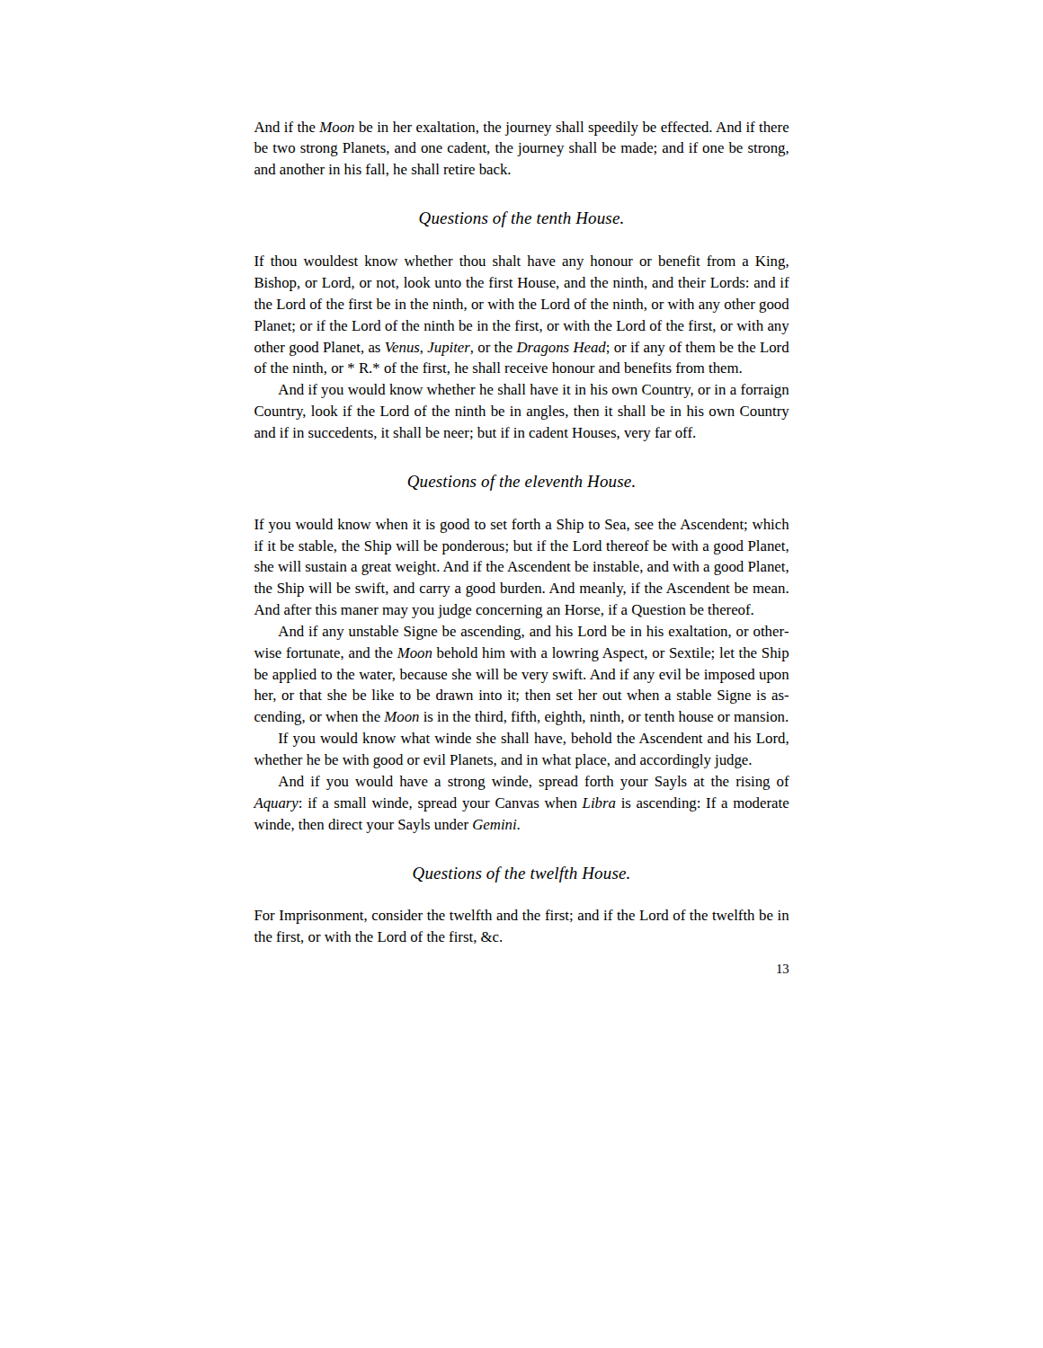And if the Moon be in her exaltation, the journey shall speedily be effected. And if there be two strong Planets, and one cadent, the journey shall be made; and if one be strong, and another in his fall, he shall retire back.
Questions of the tenth House.
If thou wouldest know whether thou shalt have any honour or benefit from a King, Bishop, or Lord, or not, look unto the first House, and the ninth, and their Lords: and if the Lord of the first be in the ninth, or with the Lord of the ninth, or with any other good Planet; or if the Lord of the ninth be in the first, or with the Lord of the first, or with any other good Planet, as Venus, Jupiter, or the Dragons Head; or if any of them be the Lord of the ninth, or * R.* of the first, he shall receive honour and benefits from them.
And if you would know whether he shall have it in his own Country, or in a forraign Country, look if the Lord of the ninth be in angles, then it shall be in his own Country and if in succedents, it shall be neer; but if in cadent Houses, very far off.
Questions of the eleventh House.
If you would know when it is good to set forth a Ship to Sea, see the Ascendent; which if it be stable, the Ship will be ponderous; but if the Lord thereof be with a good Planet, she will sustain a great weight. And if the Ascendent be instable, and with a good Planet, the Ship will be swift, and carry a good burden. And meanly, if the Ascendent be mean. And after this maner may you judge concerning an Horse, if a Question be thereof.
And if any unstable Signe be ascending, and his Lord be in his exaltation, or otherwise fortunate, and the Moon behold him with a lowring Aspect, or Sextile; let the Ship be applied to the water, because she will be very swift. And if any evil be imposed upon her, or that she be like to be drawn into it; then set her out when a stable Signe is ascending, or when the Moon is in the third, fifth, eighth, ninth, or tenth house or mansion.
If you would know what winde she shall have, behold the Ascendent and his Lord, whether he be with good or evil Planets, and in what place, and accordingly judge.
And if you would have a strong winde, spread forth your Sayls at the rising of Aquary: if a small winde, spread your Canvas when Libra is ascending: If a moderate winde, then direct your Sayls under Gemini.
Questions of the twelfth House.
For Imprisonment, consider the twelfth and the first; and if the Lord of the twelfth be in the first, or with the Lord of the first, &c.
13